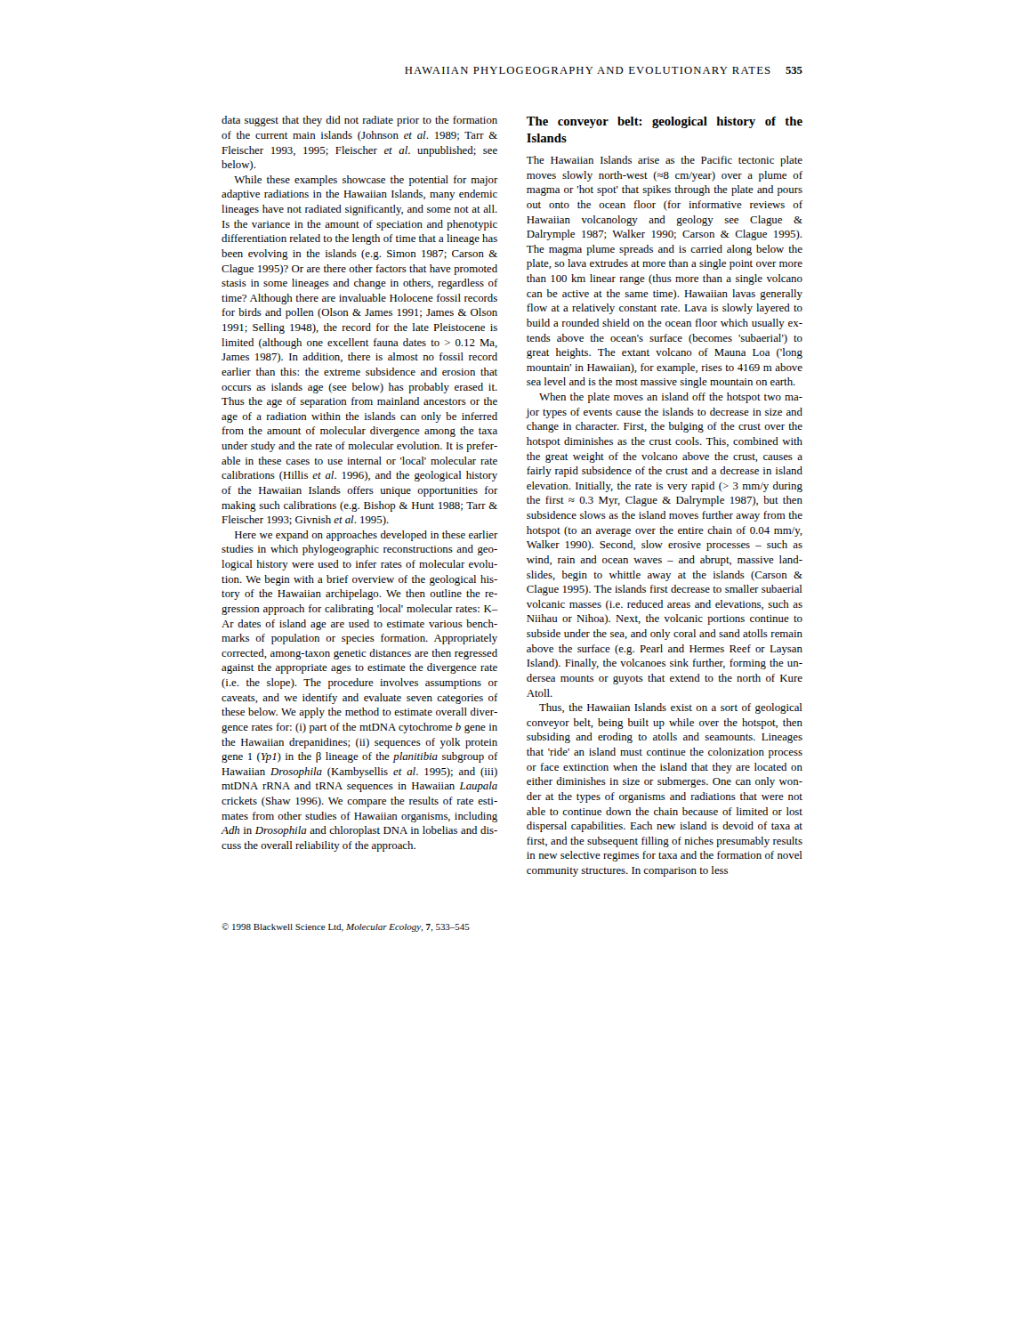Hawaiian phylogeography and evolutionary rates 535
data suggest that they did not radiate prior to the formation of the current main islands (Johnson et al. 1989; Tarr & Fleischer 1993, 1995; Fleischer et al. unpublished; see below).
While these examples showcase the potential for major adaptive radiations in the Hawaiian Islands, many endemic lineages have not radiated significantly, and some not at all. Is the variance in the amount of speciation and phenotypic differentiation related to the length of time that a lineage has been evolving in the islands (e.g. Simon 1987; Carson & Clague 1995)? Or are there other factors that have promoted stasis in some lineages and change in others, regardless of time? Although there are invaluable Holocene fossil records for birds and pollen (Olson & James 1991; James & Olson 1991; Selling 1948), the record for the late Pleistocene is limited (although one excellent fauna dates to > 0.12 Ma, James 1987). In addition, there is almost no fossil record earlier than this: the extreme subsidence and erosion that occurs as islands age (see below) has probably erased it. Thus the age of separation from mainland ancestors or the age of a radiation within the islands can only be inferred from the amount of molecular divergence among the taxa under study and the rate of molecular evolution. It is preferable in these cases to use internal or 'local' molecular rate calibrations (Hillis et al. 1996), and the geological history of the Hawaiian Islands offers unique opportunities for making such calibrations (e.g. Bishop & Hunt 1988; Tarr & Fleischer 1993; Givnish et al. 1995).
Here we expand on approaches developed in these earlier studies in which phylogeographic reconstructions and geological history were used to infer rates of molecular evolution. We begin with a brief overview of the geological history of the Hawaiian archipelago. We then outline the regression approach for calibrating 'local' molecular rates: K–Ar dates of island age are used to estimate various benchmarks of population or species formation. Appropriately corrected, among-taxon genetic distances are then regressed against the appropriate ages to estimate the divergence rate (i.e. the slope). The procedure involves assumptions or caveats, and we identify and evaluate seven categories of these below. We apply the method to estimate overall divergence rates for: (i) part of the mtDNA cytochrome b gene in the Hawaiian drepanidines; (ii) sequences of yolk protein gene 1 (Yp1) in the β lineage of the planitibia subgroup of Hawaiian Drosophila (Kambysellis et al. 1995); and (iii) mtDNA rRNA and tRNA sequences in Hawaiian Laupala crickets (Shaw 1996). We compare the results of rate estimates from other studies of Hawaiian organisms, including Adh in Drosophila and chloroplast DNA in lobelias and discuss the overall reliability of the approach.
The conveyor belt: geological history of the Islands
The Hawaiian Islands arise as the Pacific tectonic plate moves slowly north-west (≈8 cm/year) over a plume of magma or 'hot spot' that spikes through the plate and pours out onto the ocean floor (for informative reviews of Hawaiian volcanology and geology see Clague & Dalrymple 1987; Walker 1990; Carson & Clague 1995). The magma plume spreads and is carried along below the plate, so lava extrudes at more than a single point over more than 100 km linear range (thus more than a single volcano can be active at the same time). Hawaiian lavas generally flow at a relatively constant rate. Lava is slowly layered to build a rounded shield on the ocean floor which usually extends above the ocean's surface (becomes 'subaerial') to great heights. The extant volcano of Mauna Loa ('long mountain' in Hawaiian), for example, rises to 4169 m above sea level and is the most massive single mountain on earth.
When the plate moves an island off the hotspot two major types of events cause the islands to decrease in size and change in character. First, the bulging of the crust over the hotspot diminishes as the crust cools. This, combined with the great weight of the volcano above the crust, causes a fairly rapid subsidence of the crust and a decrease in island elevation. Initially, the rate is very rapid (> 3 mm/y during the first ≈ 0.3 Myr, Clague & Dalrymple 1987), but then subsidence slows as the island moves further away from the hotspot (to an average over the entire chain of 0.04 mm/y, Walker 1990). Second, slow erosive processes – such as wind, rain and ocean waves – and abrupt, massive landslides, begin to whittle away at the islands (Carson & Clague 1995). The islands first decrease to smaller subaerial volcanic masses (i.e. reduced areas and elevations, such as Niihau or Nihoa). Next, the volcanic portions continue to subside under the sea, and only coral and sand atolls remain above the surface (e.g. Pearl and Hermes Reef or Laysan Island). Finally, the volcanoes sink further, forming the undersea mounts or guyots that extend to the north of Kure Atoll.
Thus, the Hawaiian Islands exist on a sort of geological conveyor belt, being built up while over the hotspot, then subsiding and eroding to atolls and seamounts. Lineages that 'ride' an island must continue the colonization process or face extinction when the island that they are located on either diminishes in size or submerges. One can only wonder at the types of organisms and radiations that were not able to continue down the chain because of limited or lost dispersal capabilities. Each new island is devoid of taxa at first, and the subsequent filling of niches presumably results in new selective regimes for taxa and the formation of novel community structures. In comparison to less
© 1998 Blackwell Science Ltd, Molecular Ecology, 7, 533–545